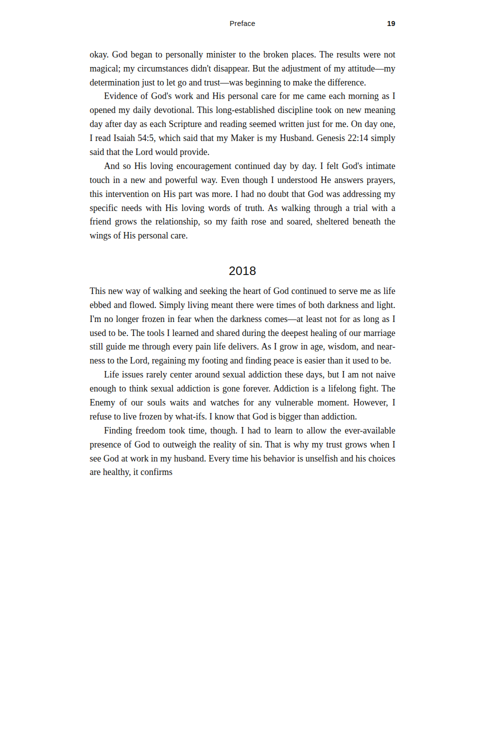Preface 19
okay. God began to personally minister to the broken places. The results were not magical; my circumstances didn't disappear. But the adjustment of my attitude—my determination just to let go and trust—was beginning to make the difference.
Evidence of God's work and His personal care for me came each morning as I opened my daily devotional. This long-established discipline took on new meaning day after day as each Scripture and reading seemed written just for me. On day one, I read Isaiah 54:5, which said that my Maker is my Husband. Genesis 22:14 simply said that the Lord would provide.
And so His loving encouragement continued day by day. I felt God's intimate touch in a new and powerful way. Even though I understood He answers prayers, this intervention on His part was more. I had no doubt that God was addressing my specific needs with His loving words of truth. As walking through a trial with a friend grows the relationship, so my faith rose and soared, sheltered beneath the wings of His personal care.
2018
This new way of walking and seeking the heart of God continued to serve me as life ebbed and flowed. Simply living meant there were times of both darkness and light. I'm no longer frozen in fear when the darkness comes—at least not for as long as I used to be. The tools I learned and shared during the deepest healing of our marriage still guide me through every pain life delivers. As I grow in age, wisdom, and nearness to the Lord, regaining my footing and finding peace is easier than it used to be.
Life issues rarely center around sexual addiction these days, but I am not naive enough to think sexual addiction is gone forever. Addiction is a lifelong fight. The Enemy of our souls waits and watches for any vulnerable moment. However, I refuse to live frozen by what-ifs. I know that God is bigger than addiction.
Finding freedom took time, though. I had to learn to allow the ever-available presence of God to outweigh the reality of sin. That is why my trust grows when I see God at work in my husband. Every time his behavior is unselfish and his choices are healthy, it confirms